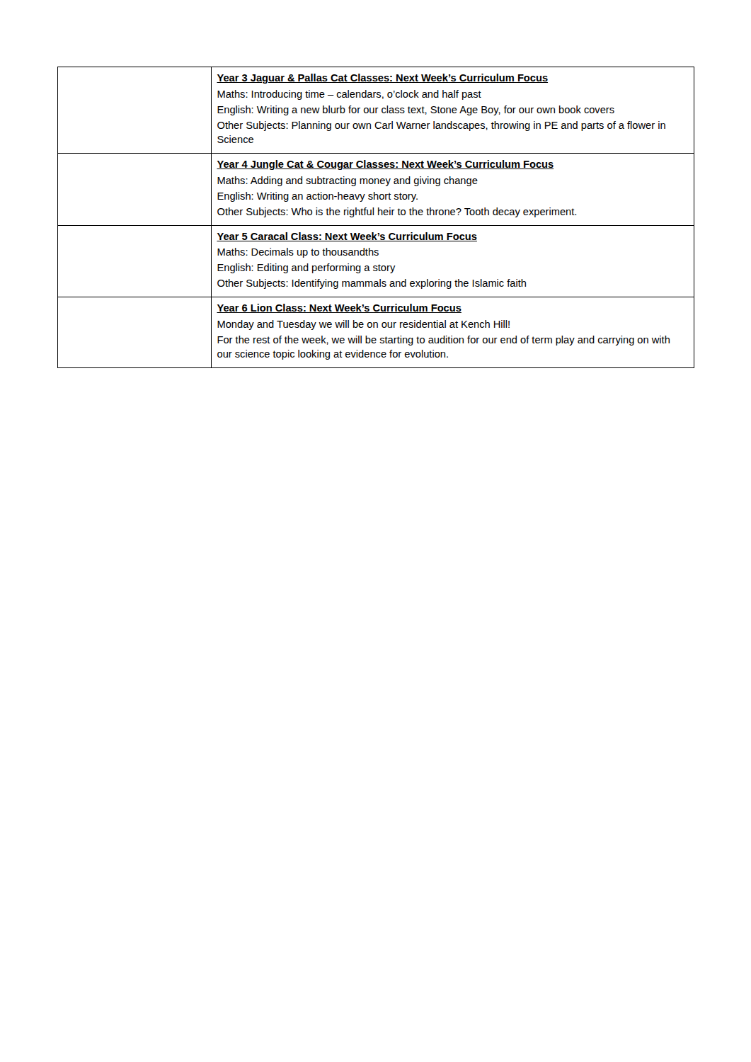| | Year 3 Jaguar & Pallas Cat Classes: Next Week’s Curriculum Focus Maths: Introducing time – calendars, o’clock and half past English: Writing a new blurb for our class text, Stone Age Boy, for our own book covers Other Subjects: Planning our own Carl Warner landscapes, throwing in PE and parts of a flower in Science |
| | Year 4 Jungle Cat & Cougar Classes: Next Week’s Curriculum Focus Maths: Adding and subtracting money and giving change English: Writing an action-heavy short story. Other Subjects: Who is the rightful heir to the throne? Tooth decay experiment. |
| | Year 5 Caracal Class: Next Week’s Curriculum Focus Maths: Decimals up to thousandths English: Editing and performing a story Other Subjects: Identifying mammals and exploring the Islamic faith |
| | Year 6 Lion Class: Next Week’s Curriculum Focus Monday and Tuesday we will be on our residential at Kench Hill! For the rest of the week, we will be starting to audition for our end of term play and carrying on with our science topic looking at evidence for evolution. |